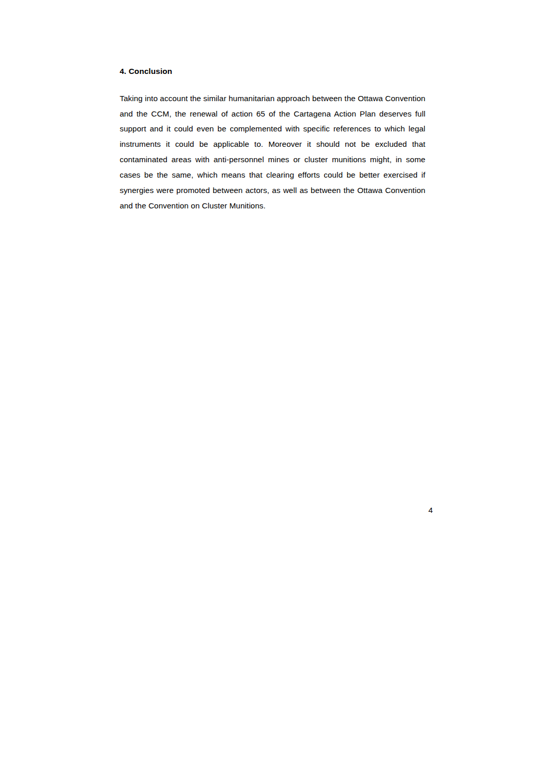4. Conclusion
Taking into account the similar humanitarian approach between the Ottawa Convention and the CCM, the renewal of action 65 of the Cartagena Action Plan deserves full support and it could even be complemented with specific references to which legal instruments it could be applicable to. Moreover it should not be excluded that contaminated areas with anti-personnel mines or cluster munitions might, in some cases be the same, which means that clearing efforts could be better exercised if synergies were promoted between actors, as well as between the Ottawa Convention and the Convention on Cluster Munitions.
4